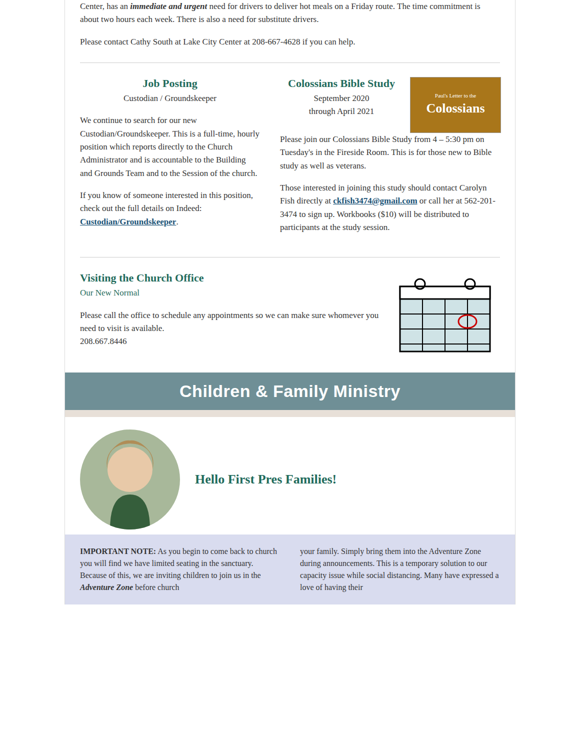Center, has an immediate and urgent need for drivers to deliver hot meals on a Friday route. The time commitment is about two hours each week. There is also a need for substitute drivers.
Please contact Cathy South at Lake City Center at 208-667-4628 if you can help.
Job Posting
Custodian / Groundskeeper
We continue to search for our new Custodian/Groundskeeper. This is a full-time, hourly position which reports directly to the Church Administrator and is accountable to the Building and Grounds Team and to the Session of the church.
If you know of someone interested in this position, check out the full details on Indeed: Custodian/Groundskeeper.
Colossians Bible Study
September 2020
through April 2021
Please join our Colossians Bible Study from 4 – 5:30 pm on Tuesday's in the Fireside Room. This is for those new to Bible study as well as veterans.
Those interested in joining this study should contact Carolyn Fish directly at ckfish3474@gmail.com or call her at 562-201-3474 to sign up. Workbooks ($10) will be distributed to participants at the study session.
Visiting the Church Office
Our New Normal
Please call the office to schedule any appointments so we can make sure whomever you need to visit is available.
208.667.8446
Children & Family Ministry
Hello First Pres Families!
IMPORTANT NOTE: As you begin to come back to church you will find we have limited seating in the sanctuary. Because of this, we are inviting children to join us in the Adventure Zone before church
your family. Simply bring them into the Adventure Zone during announcements. This is a temporary solution to our capacity issue while social distancing. Many have expressed a love of having their